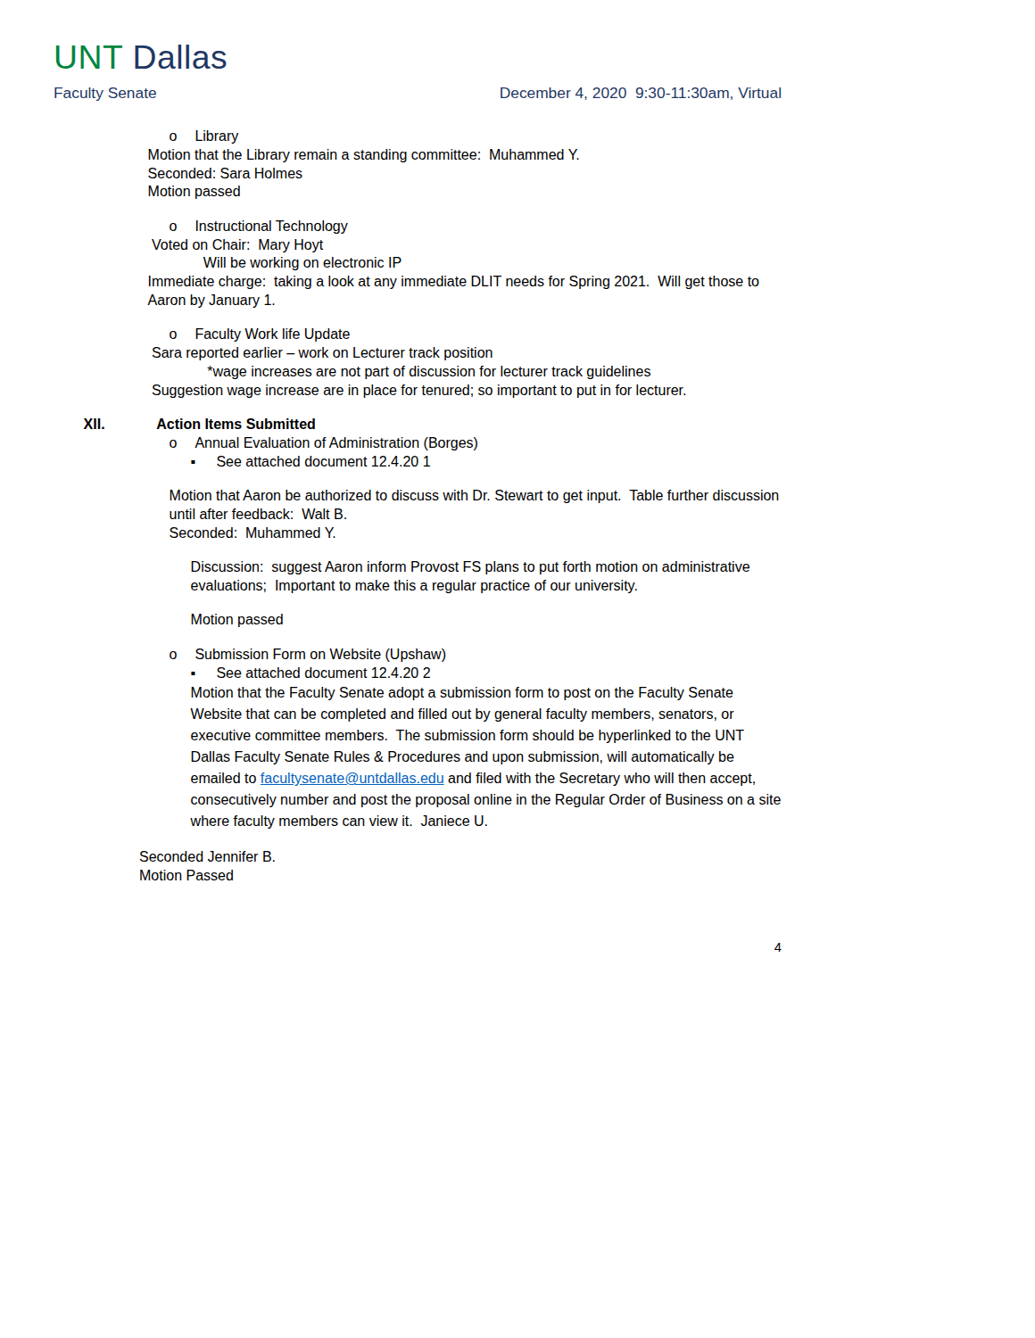UNT Dallas
Faculty Senate
December 4, 2020 9:30-11:30am, Virtual
o Library
Motion that the Library remain a standing committee: Muhammed Y.
Seconded: Sara Holmes
Motion passed
o Instructional Technology
Voted on Chair: Mary Hoyt
Will be working on electronic IP
Immediate charge: taking a look at any immediate DLIT needs for Spring 2021. Will get those to Aaron by January 1.
o Faculty Work life Update
Sara reported earlier – work on Lecturer track position
*wage increases are not part of discussion for lecturer track guidelines
Suggestion wage increase are in place for tenured; so important to put in for lecturer.
XII.
Action Items Submitted
o Annual Evaluation of Administration (Borges)
▪See attached document 12.4.20 1
Motion that Aaron be authorized to discuss with Dr. Stewart to get input. Table further discussion until after feedback: Walt B.
Seconded: Muhammed Y.
Discussion: suggest Aaron inform Provost FS plans to put forth motion on administrative evaluations; Important to make this a regular practice of our university.
Motion passed
o Submission Form on Website (Upshaw)
▪See attached document 12.4.20 2
Motion that the Faculty Senate adopt a submission form to post on the Faculty Senate Website that can be completed and filled out by general faculty members, senators, or executive committee members. The submission form should be hyperlinked to the UNT Dallas Faculty Senate Rules & Procedures and upon submission, will automatically be emailed to facultysenate@untdallas.edu and filed with the Secretary who will then accept, consecutively number and post the proposal online in the Regular Order of Business on a site where faculty members can view it. Janiece U.
Seconded Jennifer B.
Motion Passed
4